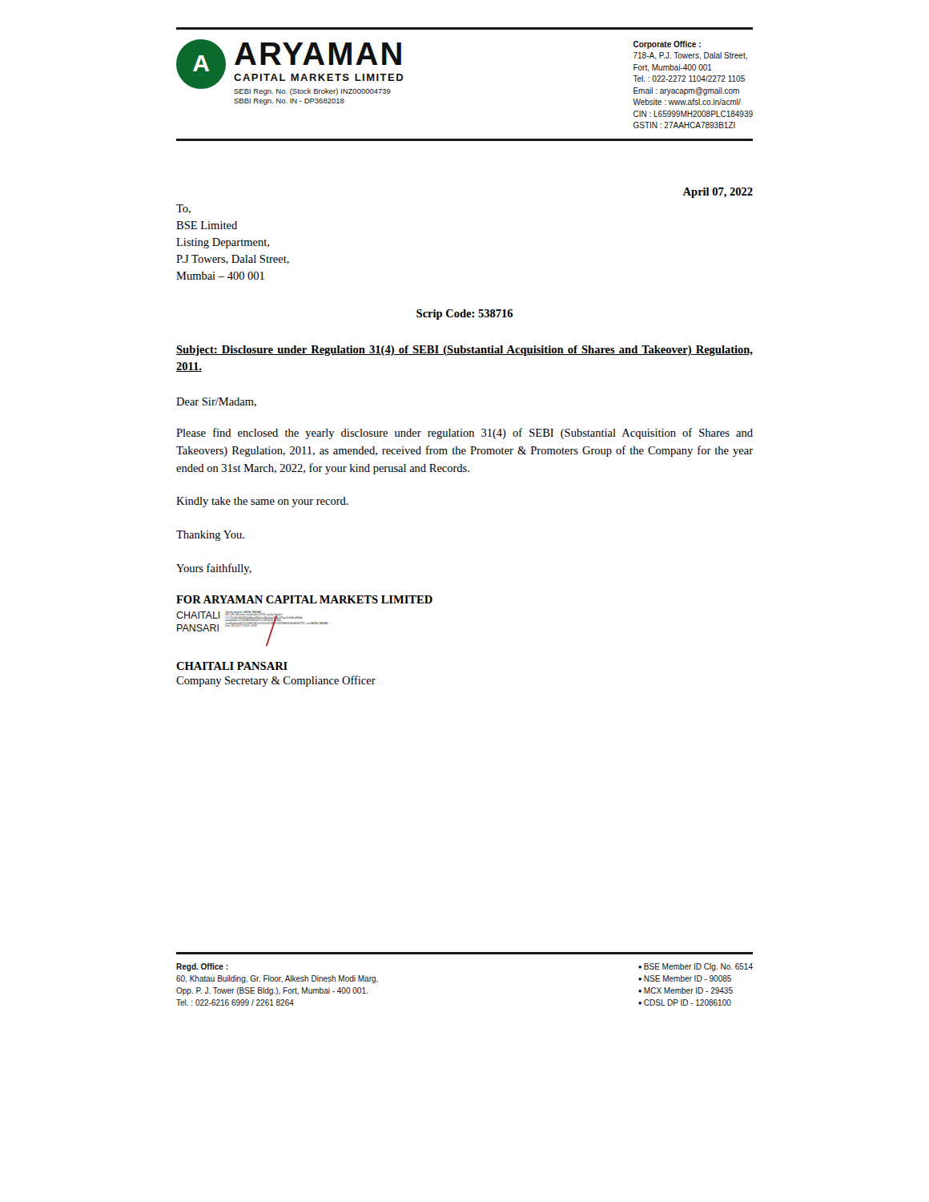ARYAMAN
CAPITAL MARKETS LIMITED
SEBI Regn. No. (Stock Broker) INZ000004739
SBBI Regn. No. IN - DP3682018
Corporate Office :
718-A, P.J. Towers, Dalal Street,
Fort, Mumbai-400 001
Tel. : 022-2272 1104/2272 1105
Email : aryacapm@gmail.com
Website : www.afsl.co.in/acml/
CIN : L65999MH2008PLC184939
GSTIN : 27AAHCA7893B1ZI
April 07, 2022
To,
BSE Limited
Listing Department,
P.J Towers, Dalal Street,
Mumbai – 400 001
Scrip Code: 538716
Subject: Disclosure under Regulation 31(4) of SEBI (Substantial Acquisition of Shares and Takeover) Regulation, 2011.
Dear Sir/Madam,
Please find enclosed the yearly disclosure under regulation 31(4) of SEBI (Substantial Acquisition of Shares and Takeovers) Regulation, 2011, as amended, received from the Promoter & Promoters Group of the Company for the year ended on 31st March, 2022, for your kind perusal and Records.
Kindly take the same on your record.
Thanking You.
Yours faithfully,
FOR ARYAMAN CAPITAL MARKETS LIMITED
CHAITALI
PANSARI
Digitally signed by CHAITALI PANSARI
DN: c=IN, o=Personal, postalCode=137230, st=Uttar Pradesh,
2.5.4.20=0b1e9d7e38e0d4d6aa5f3b01cc56ba30ae5d30bc497aae7ae3d8cad9b5db,
pseudonym=7c5576b38b182ed61b27C12fd52d0f31 8c4f8b1,
serialNumber=8D8712a2fd81D4E1e2cF1d2 66f1288 2C5587386b835d41d8F3d73f7f1, cn=CHAITALI PANSARI
Date: 2022.04.07 15:20:01 +05'30'
CHAITALI PANSARI
Company Secretary & Compliance Officer
Regd. Office :
60, Khatau Building, Gr. Floor, Alkesh Dinesh Modi Marg,
Opp. P. J. Tower (BSE Bldg.), Fort, Mumbai - 400 001.
Tel. : 022-6216 6999 / 2261 8264
BSE Member ID Clg. No. 6514
NSE Member ID - 90085
MCX Member ID - 29435
CDSL DP ID - 12086100